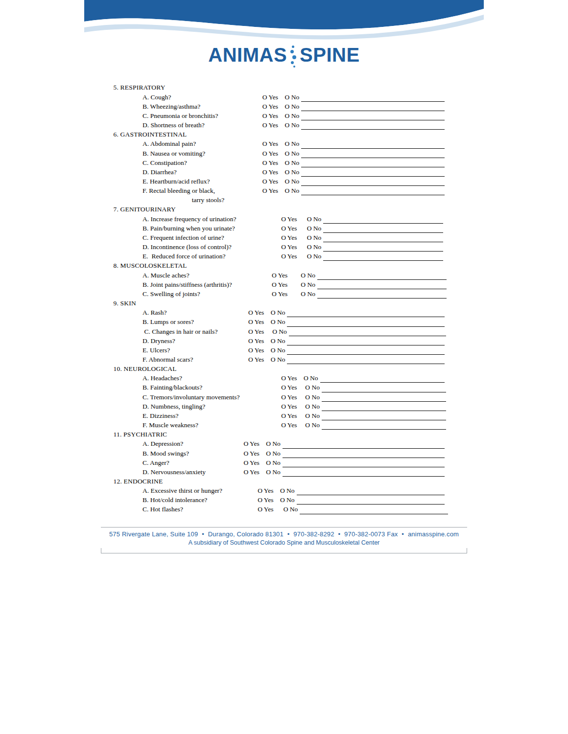ANIMAS SPINE
5. RESPIRATORY
A. Cough?O Yes O No
B. Wheezing/asthma?O Yes O No
C. Pneumonia or bronchitis?O Yes O No
D. Shortness of breath?O Yes O No
6. GASTROINTESTINAL
A. Abdominal pain?O Yes O No
B. Nausea or vomiting?O Yes O No
C. Constipation?O Yes O No
D. Diarrhea?O Yes O No
E. Heartburn/acid reflux?O Yes O No
F. Rectal bleeding or black, O Yes O No tarry stools?
7. GENITOURINARY
A. Increase frequency of urination?O Yes O No
B. Pain/burning when you urinate?O Yes O No
C. Frequent infection of urine?O Yes O No
D. Incontinence (loss of control)?O Yes O No
E. Reduced force of urination?O Yes O No
8. MUSCOLOSKELETAL
A. Muscle aches?O Yes O No
B. Joint pains/stiffness (arthritis)?O Yes O No
C. Swelling of joints?O Yes O No
9. SKIN
A. Rash?O Yes O No
B. Lumps or sores?O Yes O No
C. Changes in hair or nails?O Yes O No
D. Dryness?O Yes O No
E. Ulcers?O Yes O No
F. Abnormal scars?O Yes O No
10. NEUROLOGICAL
A. Headaches?O Yes O No
B. Fainting/blackouts?O Yes O No
C. Tremors/involuntary movements?O Yes O No
D. Numbness, tingling?O Yes O No
E. Dizziness?O Yes O No
F. Muscle weakness?O Yes O No
11. PSYCHIATRIC
A. Depression?O Yes O No
B. Mood swings?O Yes O No
C. Anger?O Yes O No
D. Nervousness/anxiety O Yes O No
12. ENDOCRINE
A. Excessive thirst or hunger?O Yes O No
B. Hot/cold intolerance?O Yes O No
C. Hot flashes?O Yes O No
575 Rivergate Lane, Suite 109 • Durango, Colorado 81301 • 970-382-8292 • 970-382-0073 Fax • animasspine.com
A subsidiary of Southwest Colorado Spine and Musculoskeletal Center